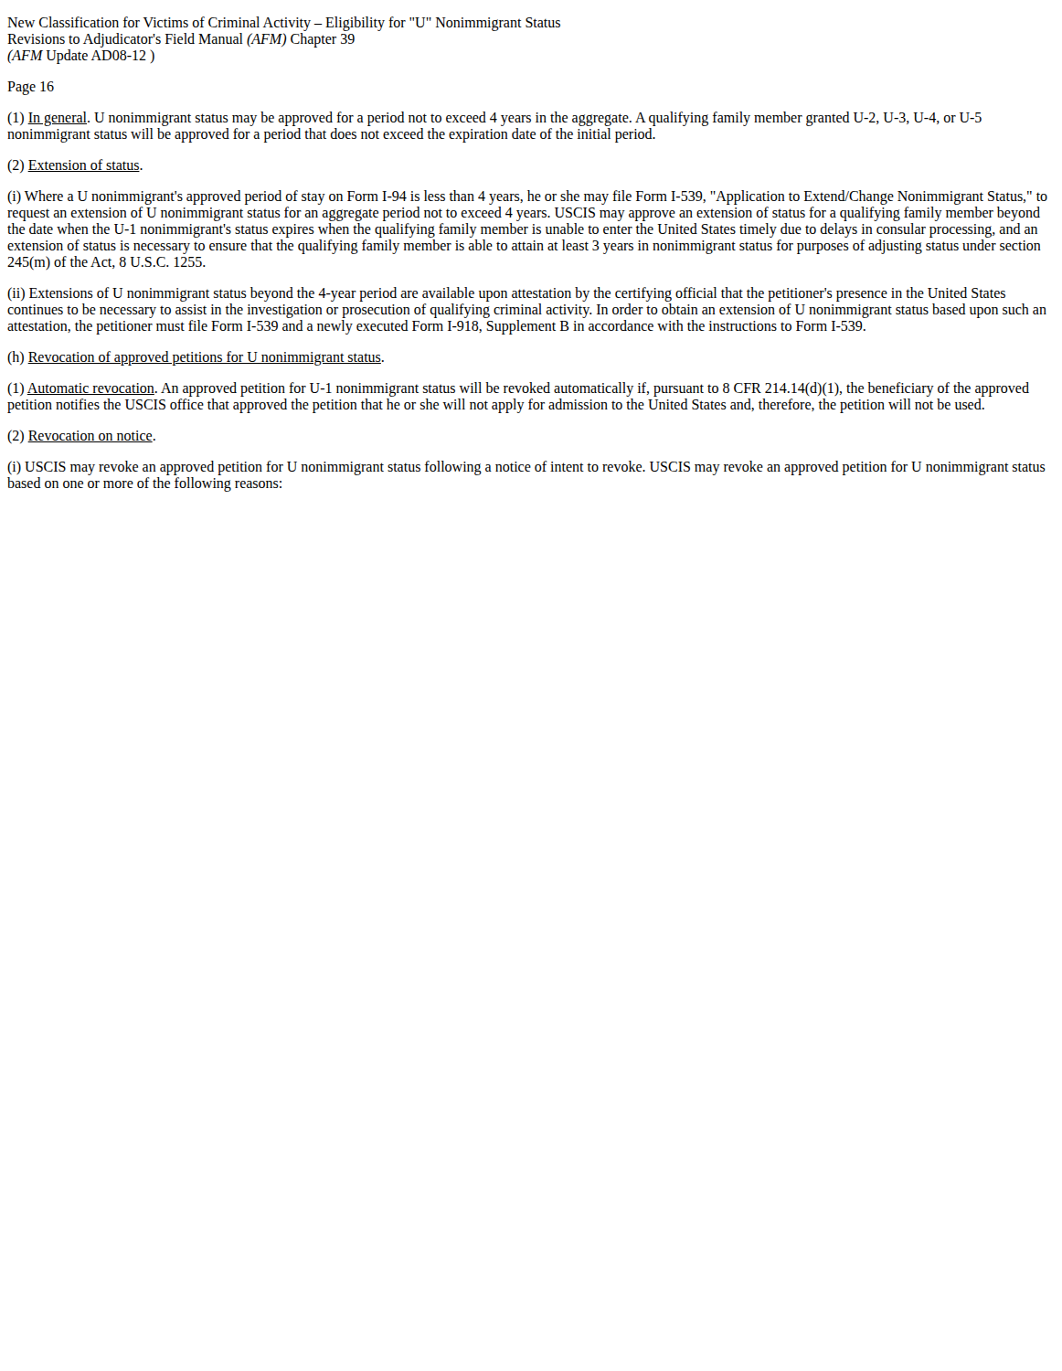New Classification for Victims of Criminal Activity – Eligibility for "U" Nonimmigrant Status
Revisions to Adjudicator's Field Manual (AFM) Chapter 39
(AFM Update AD08-12 )
Page 16
(1) In general. U nonimmigrant status may be approved for a period not to exceed 4 years in the aggregate. A qualifying family member granted U-2, U-3, U-4, or U-5 nonimmigrant status will be approved for a period that does not exceed the expiration date of the initial period.
(2) Extension of status.
(i) Where a U nonimmigrant's approved period of stay on Form I-94 is less than 4 years, he or she may file Form I-539, "Application to Extend/Change Nonimmigrant Status," to request an extension of U nonimmigrant status for an aggregate period not to exceed 4 years. USCIS may approve an extension of status for a qualifying family member beyond the date when the U-1 nonimmigrant's status expires when the qualifying family member is unable to enter the United States timely due to delays in consular processing, and an extension of status is necessary to ensure that the qualifying family member is able to attain at least 3 years in nonimmigrant status for purposes of adjusting status under section 245(m) of the Act, 8 U.S.C. 1255.
(ii) Extensions of U nonimmigrant status beyond the 4-year period are available upon attestation by the certifying official that the petitioner's presence in the United States continues to be necessary to assist in the investigation or prosecution of qualifying criminal activity. In order to obtain an extension of U nonimmigrant status based upon such an attestation, the petitioner must file Form I-539 and a newly executed Form I-918, Supplement B in accordance with the instructions to Form I-539.
(h) Revocation of approved petitions for U nonimmigrant status.
(1) Automatic revocation. An approved petition for U-1 nonimmigrant status will be revoked automatically if, pursuant to 8 CFR 214.14(d)(1), the beneficiary of the approved petition notifies the USCIS office that approved the petition that he or she will not apply for admission to the United States and, therefore, the petition will not be used.
(2) Revocation on notice.
(i) USCIS may revoke an approved petition for U nonimmigrant status following a notice of intent to revoke. USCIS may revoke an approved petition for U nonimmigrant status based on one or more of the following reasons: